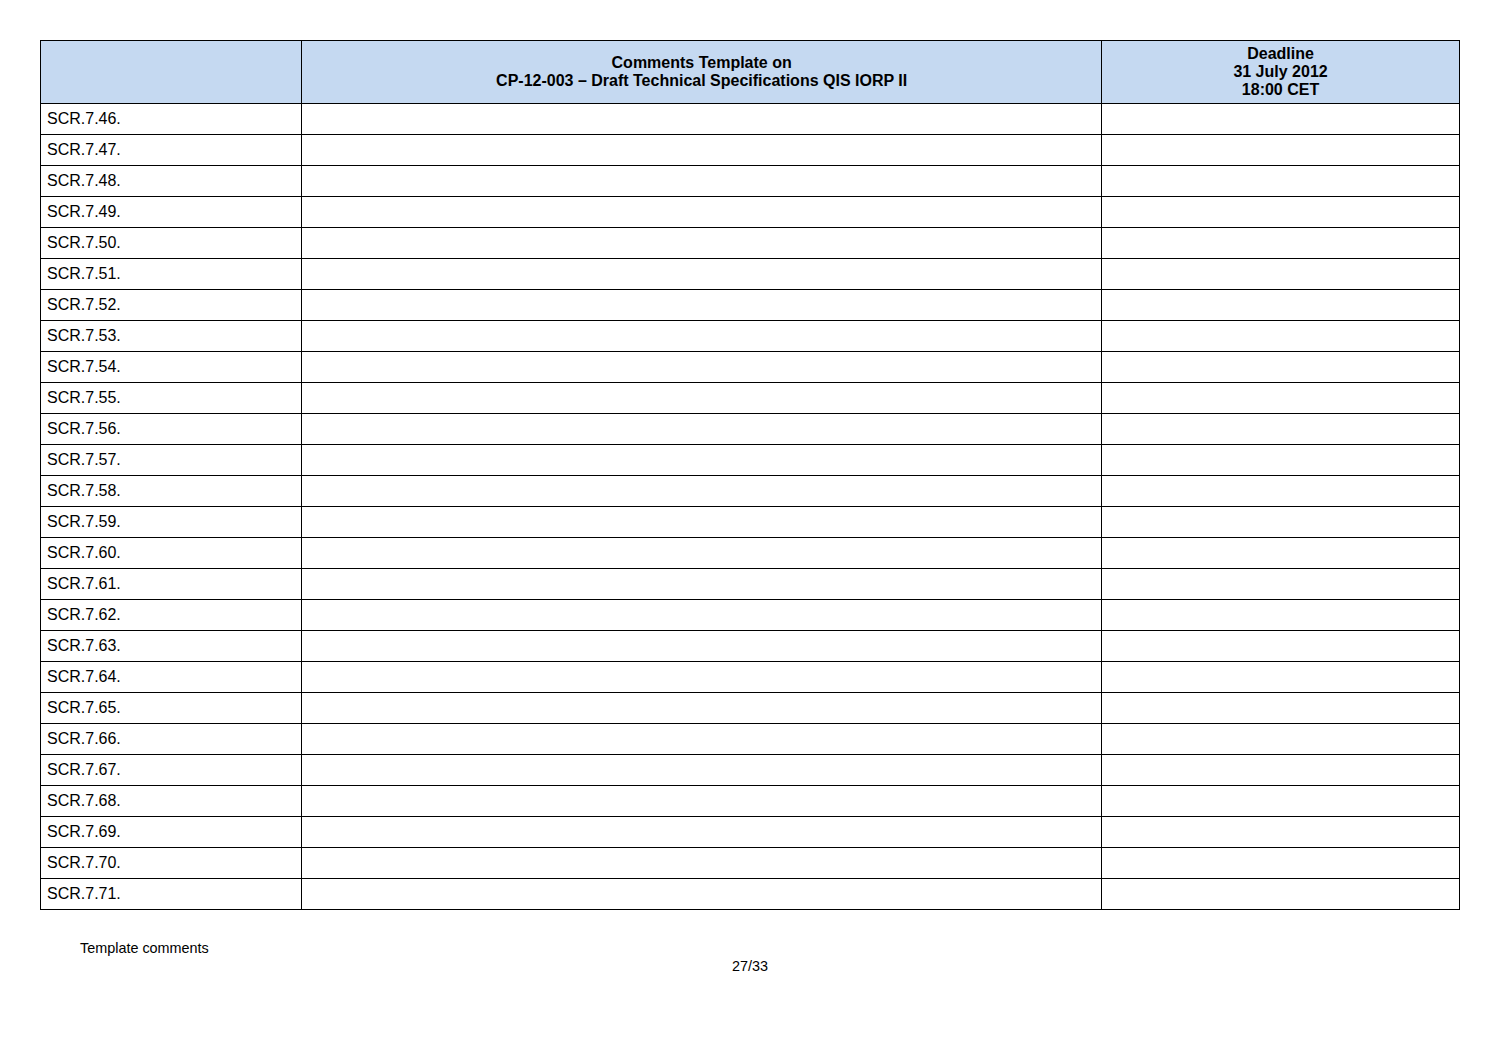| | Comments Template on CP-12-003 – Draft Technical Specifications QIS IORP II | Deadline 31 July 2012 18:00 CET |
| --- | --- | --- |
| SCR.7.46. | | |
| SCR.7.47. | | |
| SCR.7.48. | | |
| SCR.7.49. | | |
| SCR.7.50. | | |
| SCR.7.51. | | |
| SCR.7.52. | | |
| SCR.7.53. | | |
| SCR.7.54. | | |
| SCR.7.55. | | |
| SCR.7.56. | | |
| SCR.7.57. | | |
| SCR.7.58. | | |
| SCR.7.59. | | |
| SCR.7.60. | | |
| SCR.7.61. | | |
| SCR.7.62. | | |
| SCR.7.63. | | |
| SCR.7.64. | | |
| SCR.7.65. | | |
| SCR.7.66. | | |
| SCR.7.67. | | |
| SCR.7.68. | | |
| SCR.7.69. | | |
| SCR.7.70. | | |
| SCR.7.71. | | |
Template comments
27/33